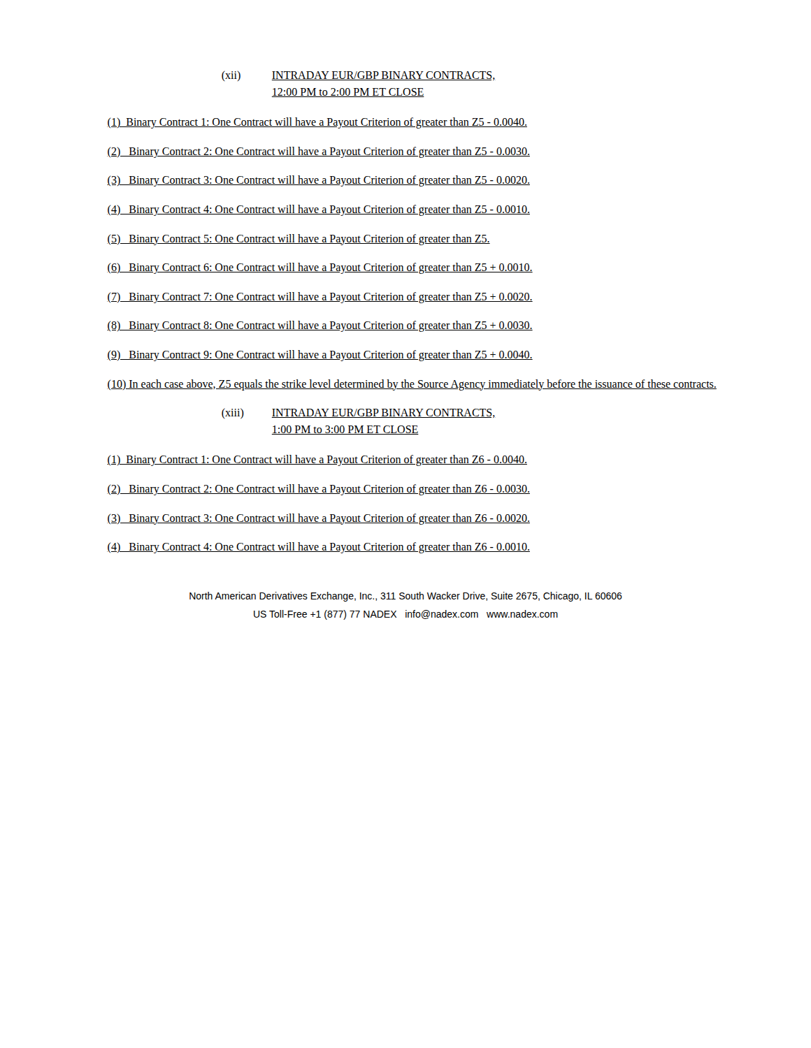(xii) INTRADAY EUR/GBP BINARY CONTRACTS, 12:00 PM to 2:00 PM ET CLOSE
(1) Binary Contract 1: One Contract will have a Payout Criterion of greater than Z5 - 0.0040.
(2) Binary Contract 2: One Contract will have a Payout Criterion of greater than Z5 - 0.0030.
(3) Binary Contract 3: One Contract will have a Payout Criterion of greater than Z5 - 0.0020.
(4) Binary Contract 4: One Contract will have a Payout Criterion of greater than Z5 - 0.0010.
(5) Binary Contract 5: One Contract will have a Payout Criterion of greater than Z5.
(6) Binary Contract 6: One Contract will have a Payout Criterion of greater than Z5 + 0.0010.
(7) Binary Contract 7: One Contract will have a Payout Criterion of greater than Z5 + 0.0020.
(8) Binary Contract 8: One Contract will have a Payout Criterion of greater than Z5 + 0.0030.
(9) Binary Contract 9: One Contract will have a Payout Criterion of greater than Z5 + 0.0040.
(10) In each case above, Z5 equals the strike level determined by the Source Agency immediately before the issuance of these contracts.
(xiii) INTRADAY EUR/GBP BINARY CONTRACTS, 1:00 PM to 3:00 PM ET CLOSE
(1) Binary Contract 1: One Contract will have a Payout Criterion of greater than Z6 - 0.0040.
(2) Binary Contract 2: One Contract will have a Payout Criterion of greater than Z6 - 0.0030.
(3) Binary Contract 3: One Contract will have a Payout Criterion of greater than Z6 - 0.0020.
(4) Binary Contract 4: One Contract will have a Payout Criterion of greater than Z6 - 0.0010.
North American Derivatives Exchange, Inc., 311 South Wacker Drive, Suite 2675, Chicago, IL 60606
US Toll-Free +1 (877) 77 NADEX info@nadex.com www.nadex.com